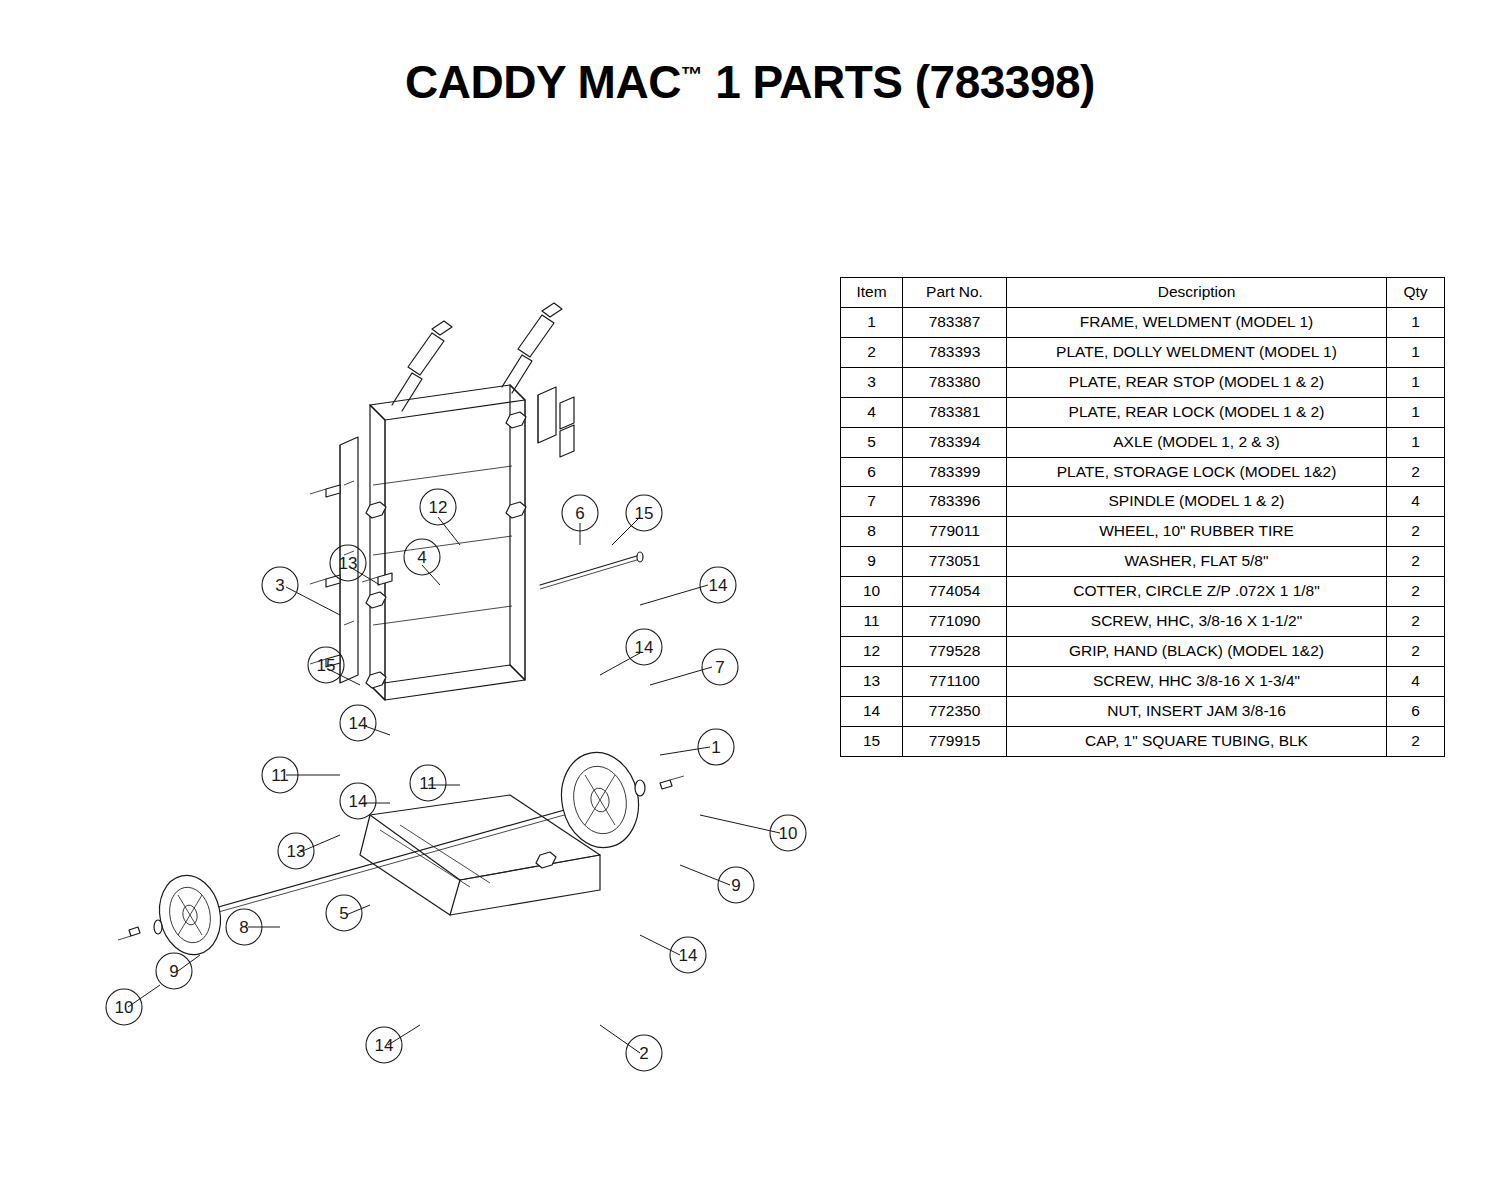CADDY MAC™ 1 PARTS (783398)
12 6 15 14 14 7 3 13 4 15 14 11 14 11 13 1 10 9 14 5 8 9 10 14 2
| Item | Part No. | Description | Qty |
| --- | --- | --- | --- |
| 1 | 783387 | FRAME, WELDMENT (MODEL 1) | 1 |
| 2 | 783393 | PLATE, DOLLY WELDMENT (MODEL 1) | 1 |
| 3 | 783380 | PLATE, REAR STOP (MODEL 1 & 2) | 1 |
| 4 | 783381 | PLATE, REAR LOCK (MODEL 1 & 2) | 1 |
| 5 | 783394 | AXLE (MODEL 1, 2 & 3) | 1 |
| 6 | 783399 | PLATE, STORAGE LOCK (MODEL 1&2) | 2 |
| 7 | 783396 | SPINDLE (MODEL 1 & 2) | 4 |
| 8 | 779011 | WHEEL, 10" RUBBER TIRE | 2 |
| 9 | 773051 | WASHER, FLAT 5/8" | 2 |
| 10 | 774054 | COTTER, CIRCLE Z/P .072X 1 1/8" | 2 |
| 11 | 771090 | SCREW, HHC, 3/8-16 X 1-1/2" | 2 |
| 12 | 779528 | GRIP, HAND (BLACK) (MODEL 1&2) | 2 |
| 13 | 771100 | SCREW, HHC 3/8-16 X 1-3/4" | 4 |
| 14 | 772350 | NUT, INSERT JAM 3/8-16 | 6 |
| 15 | 779915 | CAP, 1" SQUARE TUBING, BLK | 2 |